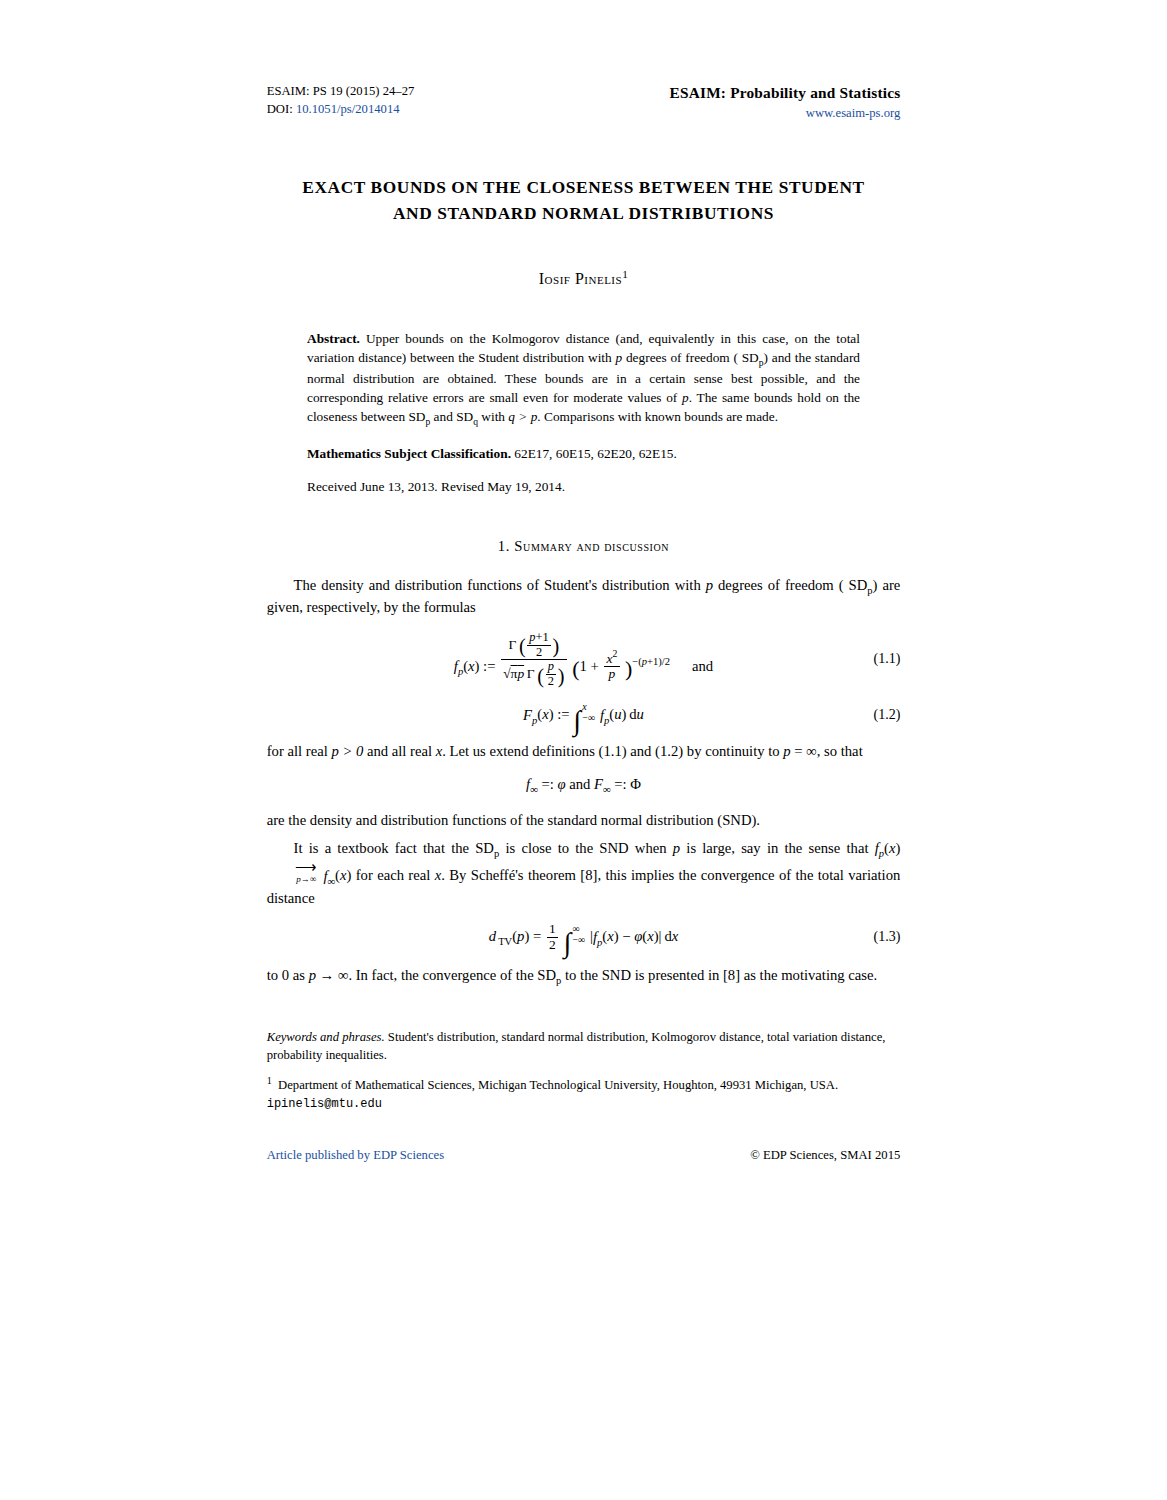ESAIM: PS 19 (2015) 24–27
DOI: 10.1051/ps/2014014
ESAIM: Probability and Statistics
www.esaim-ps.org
Exact bounds on the closeness between the Student
and standard normal distributions
Iosif Pinelis1
Abstract. Upper bounds on the Kolmogorov distance (and, equivalently in this case, on the total variation distance) between the Student distribution with p degrees of freedom ( SDp) and the standard normal distribution are obtained. These bounds are in a certain sense best possible, and the corresponding relative errors are small even for moderate values of p. The same bounds hold on the closeness between SDp and SDq with q > p. Comparisons with known bounds are made.
Mathematics Subject Classification. 62E17, 60E15, 62E20, 62E15.
Received June 13, 2013. Revised May 19, 2014.
1. Summary and discussion
The density and distribution functions of Student's distribution with p degrees of freedom ( SDp) are given, respectively, by the formulas
fp(x) := Γ (p+12) √πp Γ (p 2) (1 + x 2 p )−(p+1)/2 and
(1.1)
Fp(x) := ∫x−∞ fp(u) du
(1.2)
for all real p > 0 and all real x. Let us extend definitions (1.1) and (1.2) by continuity to p = ∞, so that
f∞ =: φ and F∞ =: Φ
are the density and distribution functions of the standard normal distribution (SND).
It is a textbook fact that the SDp is close to the SND when p is large, say in the sense that fp(x) ⟶p→∞ f∞(x) for each real x. By Scheffé's theorem [8], this implies the convergence of the total variation distance
d TV(p) = 12 ∫∞−∞ |fp(x) − φ(x)| dx
(1.3)
to 0 as p → ∞. In fact, the convergence of the SDp to the SND is presented in [8] as the motivating case.
Keywords and phrases. Student's distribution, standard normal distribution, Kolmogorov distance, total variation distance, probability inequalities.
1 Department of Mathematical Sciences, Michigan Technological University, Houghton, 49931 Michigan, USA. ipinelis@mtu.edu
Article published by EDP Sciences
© EDP Sciences, SMAI 2015